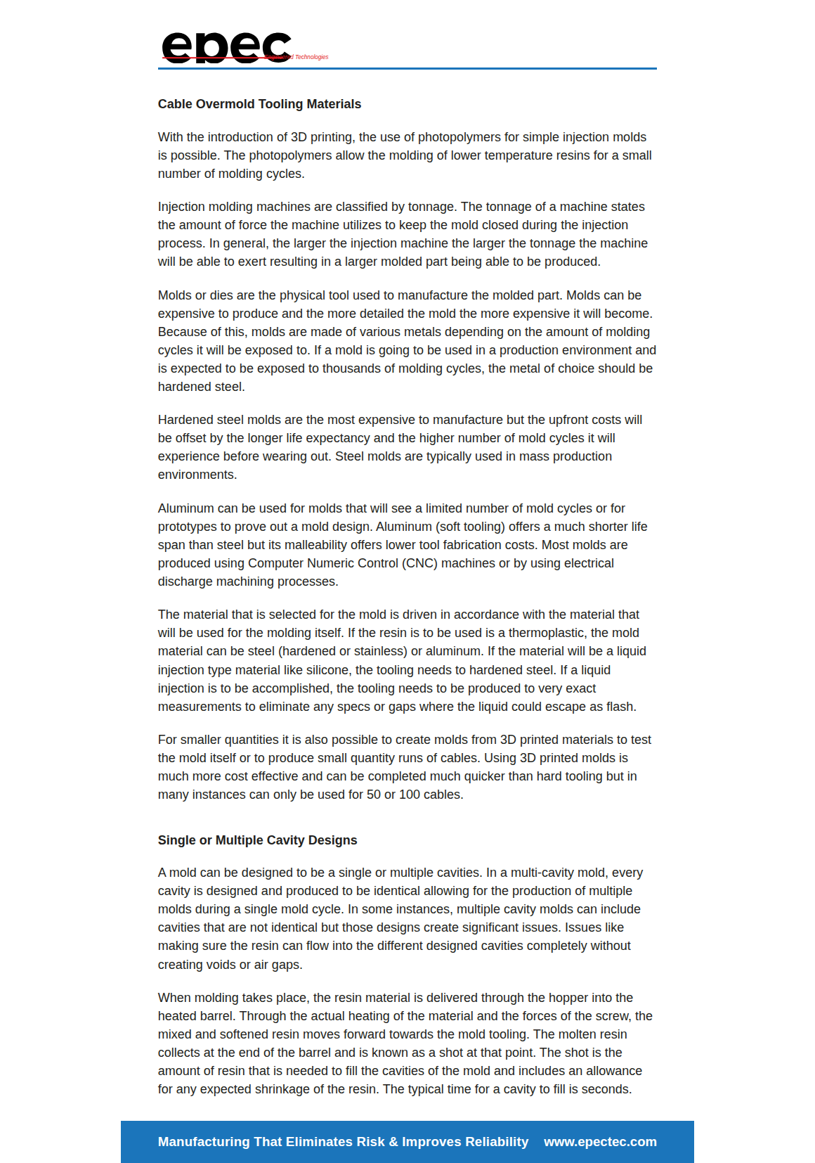Engineered Technologies
Cable Overmold Tooling Materials
With the introduction of 3D printing, the use of photopolymers for simple injection molds is possible. The photopolymers allow the molding of lower temperature resins for a small number of molding cycles.
Injection molding machines are classified by tonnage. The tonnage of a machine states the amount of force the machine utilizes to keep the mold closed during the injection process. In general, the larger the injection machine the larger the tonnage the machine will be able to exert resulting in a larger molded part being able to be produced.
Molds or dies are the physical tool used to manufacture the molded part. Molds can be expensive to produce and the more detailed the mold the more expensive it will become. Because of this, molds are made of various metals depending on the amount of molding cycles it will be exposed to. If a mold is going to be used in a production environment and is expected to be exposed to thousands of molding cycles, the metal of choice should be hardened steel.
Hardened steel molds are the most expensive to manufacture but the upfront costs will be offset by the longer life expectancy and the higher number of mold cycles it will experience before wearing out. Steel molds are typically used in mass production environments.
Aluminum can be used for molds that will see a limited number of mold cycles or for prototypes to prove out a mold design. Aluminum (soft tooling) offers a much shorter life span than steel but its malleability offers lower tool fabrication costs. Most molds are produced using Computer Numeric Control (CNC) machines or by using electrical discharge machining processes.
The material that is selected for the mold is driven in accordance with the material that will be used for the molding itself. If the resin is to be used is a thermoplastic, the mold material can be steel (hardened or stainless) or aluminum. If the material will be a liquid injection type material like silicone, the tooling needs to hardened steel. If a liquid injection is to be accomplished, the tooling needs to be produced to very exact measurements to eliminate any specs or gaps where the liquid could escape as flash.
For smaller quantities it is also possible to create molds from 3D printed materials to test the mold itself or to produce small quantity runs of cables. Using 3D printed molds is much more cost effective and can be completed much quicker than hard tooling but in many instances can only be used for 50 or 100 cables.
Single or Multiple Cavity Designs
A mold can be designed to be a single or multiple cavities. In a multi-cavity mold, every cavity is designed and produced to be identical allowing for the production of multiple molds during a single mold cycle. In some instances, multiple cavity molds can include cavities that are not identical but those designs create significant issues. Issues like making sure the resin can flow into the different designed cavities completely without creating voids or air gaps.
When molding takes place, the resin material is delivered through the hopper into the heated barrel. Through the actual heating of the material and the forces of the screw, the mixed and softened resin moves forward towards the mold tooling. The molten resin collects at the end of the barrel and is known as a shot at that point. The shot is the amount of resin that is needed to fill the cavities of the mold and includes an allowance for any expected shrinkage of the resin. The typical time for a cavity to fill is seconds.
Manufacturing That Eliminates Risk & Improves Reliability
www.epectec.com